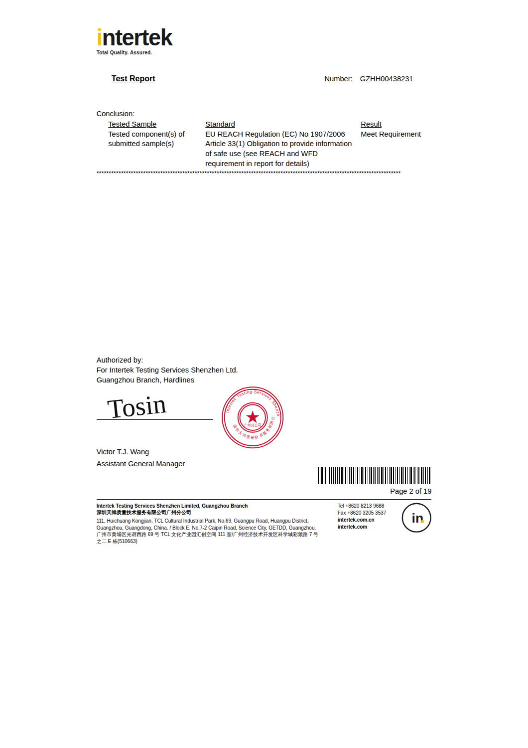intertek
Total Quality. Assured.
Test Report Number: GZHH00438231
Conclusion:
| Tested Sample | Standard | Result |
| --- | --- | --- |
| Tested component(s) of submitted sample(s) | EU REACH Regulation (EC) No 1907/2006 Article 33(1) Obligation to provide information of safe use (see REACH and WFD requirement in report for details) | Meet Requirement |
****************************************************************************************************************************
Authorized by:
For Intertek Testing Services Shenzhen Ltd.
Guangzhou Branch, Hardlines
Tosin
Intertek Testing Services Shenzhen Limited 深圳天祥质量技术服务有限公司 广州分公司
Victor T.J. Wang
Assistant General Manager
Page 2 of 19
Intertek Testing Services Shenzhen Limited, Guangzhou Branch
深圳天祥质量技术服务有限公司广州分公司
111, Huichuang Kongjian, TCL Cultural Industrial Park, No.69, Guangpu Road, Huangpu District, Guangzhou, Guangdong, China. / Block E, No.7-2 Caipin Road, Science City, GETDD, Guangzhou.
广州市黄埔区光谱西路 69 号 TCL 文化产业园汇创空间 111 室/广州经济技术开发区科学城彩频路 7 号之二 E 栋(510663)
Tel +8620 8213 9688
Fax +8620 3205 3537
intertek.com.cn
intertek.com
in